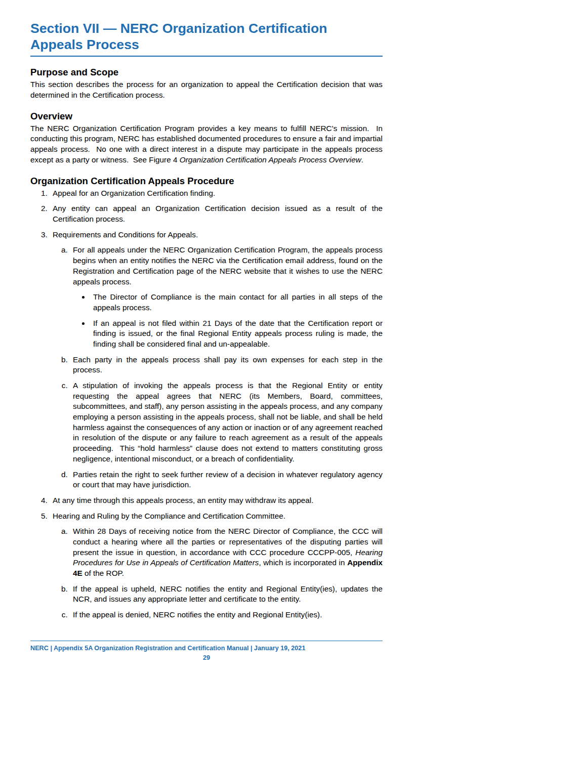Section VII — NERC Organization Certification Appeals Process
Purpose and Scope
This section describes the process for an organization to appeal the Certification decision that was determined in the Certification process.
Overview
The NERC Organization Certification Program provides a key means to fulfill NERC’s mission. In conducting this program, NERC has established documented procedures to ensure a fair and impartial appeals process. No one with a direct interest in a dispute may participate in the appeals process except as a party or witness. See Figure 4 Organization Certification Appeals Process Overview.
Organization Certification Appeals Procedure
Appeal for an Organization Certification finding.
Any entity can appeal an Organization Certification decision issued as a result of the Certification process.
Requirements and Conditions for Appeals.
For all appeals under the NERC Organization Certification Program, the appeals process begins when an entity notifies the NERC via the Certification email address, found on the Registration and Certification page of the NERC website that it wishes to use the NERC appeals process.
The Director of Compliance is the main contact for all parties in all steps of the appeals process.
If an appeal is not filed within 21 Days of the date that the Certification report or finding is issued, or the final Regional Entity appeals process ruling is made, the finding shall be considered final and un-appealable.
Each party in the appeals process shall pay its own expenses for each step in the process.
A stipulation of invoking the appeals process is that the Regional Entity or entity requesting the appeal agrees that NERC (its Members, Board, committees, subcommittees, and staff), any person assisting in the appeals process, and any company employing a person assisting in the appeals process, shall not be liable, and shall be held harmless against the consequences of any action or inaction or of any agreement reached in resolution of the dispute or any failure to reach agreement as a result of the appeals proceeding. This “hold harmless” clause does not extend to matters constituting gross negligence, intentional misconduct, or a breach of confidentiality.
Parties retain the right to seek further review of a decision in whatever regulatory agency or court that may have jurisdiction.
At any time through this appeals process, an entity may withdraw its appeal.
Hearing and Ruling by the Compliance and Certification Committee.
Within 28 Days of receiving notice from the NERC Director of Compliance, the CCC will conduct a hearing where all the parties or representatives of the disputing parties will present the issue in question, in accordance with CCC procedure CCCPP-005, Hearing Procedures for Use in Appeals of Certification Matters, which is incorporated in Appendix 4E of the ROP.
If the appeal is upheld, NERC notifies the entity and Regional Entity(ies), updates the NCR, and issues any appropriate letter and certificate to the entity.
If the appeal is denied, NERC notifies the entity and Regional Entity(ies).
NERC | Appendix 5A Organization Registration and Certification Manual | January 19, 2021
29